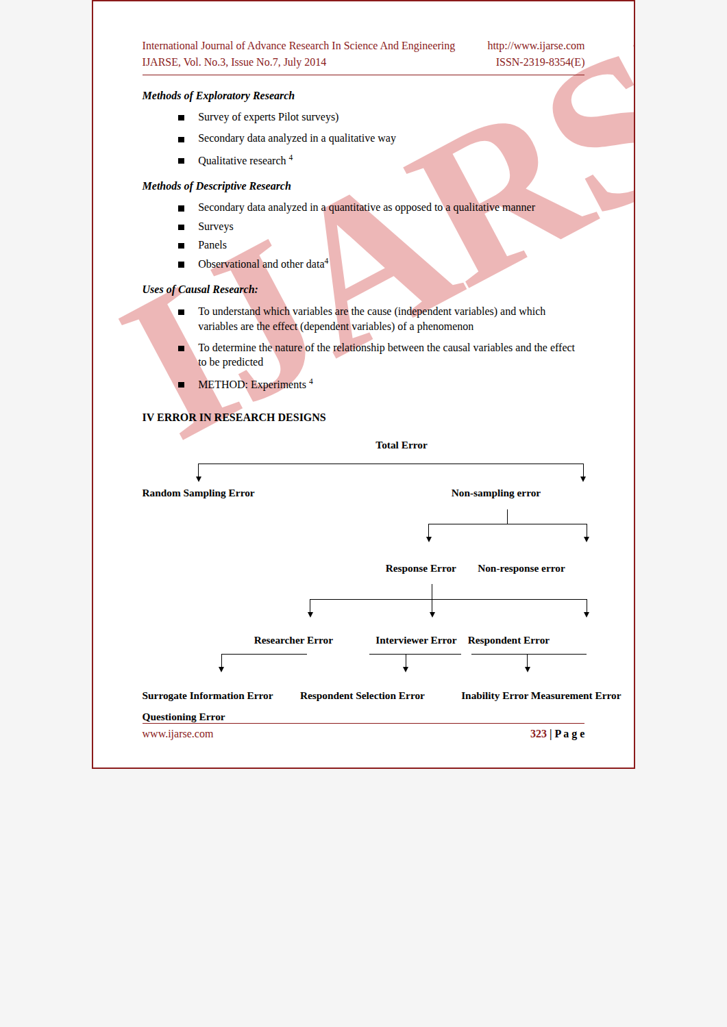IJARSE
International Journal of Advance Research In Science And Engineering http://www.ijarse.com
IJARSE, Vol. No.3, Issue No.7, July 2014 ISSN-2319-8354(E)
Methods of Exploratory Research
Survey of experts Pilot surveys)
Secondary data analyzed in a qualitative way
Qualitative research 4
Methods of Descriptive Research
Secondary data analyzed in a quantitative as opposed to a qualitative manner
Surveys
Panels
Observational and other data4
Uses of Causal Research:
To understand which variables are the cause (independent variables) and which variables are the effect (dependent variables) of a phenomenon
To determine the nature of the relationship between the causal variables and the effect to be predicted
METHOD: Experiments 4
IV ERROR IN RESEARCH DESIGNS
Total Error
Random Sampling Error
Non-sampling error
Response Error
Non-response error
Researcher Error
Interviewer Error
Respondent Error
Surrogate Information Error
Respondent Selection Error
Inability Error Measurement Error
Questioning Error
www.ijarse.com 323 | P a g e